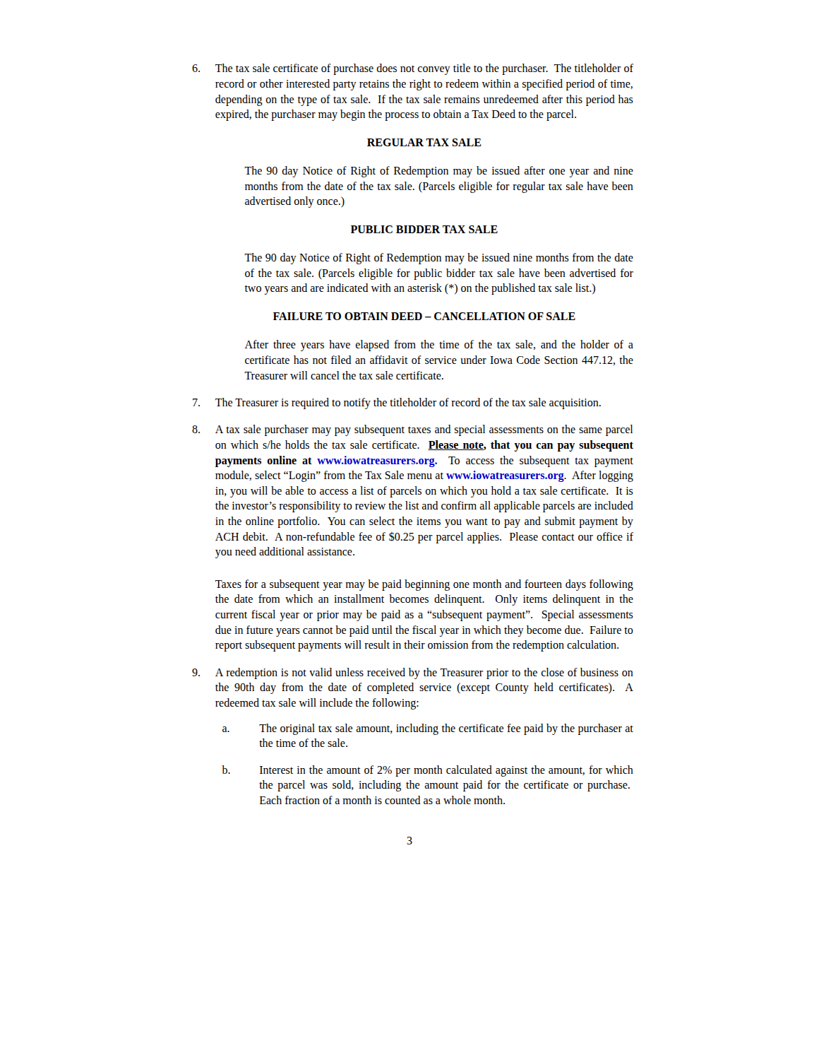6. The tax sale certificate of purchase does not convey title to the purchaser. The titleholder of record or other interested party retains the right to redeem within a specified period of time, depending on the type of tax sale. If the tax sale remains unredeemed after this period has expired, the purchaser may begin the process to obtain a Tax Deed to the parcel.
REGULAR TAX SALE
The 90 day Notice of Right of Redemption may be issued after one year and nine months from the date of the tax sale. (Parcels eligible for regular tax sale have been advertised only once.)
PUBLIC BIDDER TAX SALE
The 90 day Notice of Right of Redemption may be issued nine months from the date of the tax sale. (Parcels eligible for public bidder tax sale have been advertised for two years and are indicated with an asterisk (*) on the published tax sale list.)
FAILURE TO OBTAIN DEED – CANCELLATION OF SALE
After three years have elapsed from the time of the tax sale, and the holder of a certificate has not filed an affidavit of service under Iowa Code Section 447.12, the Treasurer will cancel the tax sale certificate.
7. The Treasurer is required to notify the titleholder of record of the tax sale acquisition.
8. A tax sale purchaser may pay subsequent taxes and special assessments on the same parcel on which s/he holds the tax sale certificate. Please note, that you can pay subsequent payments online at www.iowatreasurers.org. To access the subsequent tax payment module, select “Login” from the Tax Sale menu at www.iowatreasurers.org. After logging in, you will be able to access a list of parcels on which you hold a tax sale certificate. It is the investor’s responsibility to review the list and confirm all applicable parcels are included in the online portfolio. You can select the items you want to pay and submit payment by ACH debit. A non-refundable fee of $0.25 per parcel applies. Please contact our office if you need additional assistance.
Taxes for a subsequent year may be paid beginning one month and fourteen days following the date from which an installment becomes delinquent. Only items delinquent in the current fiscal year or prior may be paid as a “subsequent payment”. Special assessments due in future years cannot be paid until the fiscal year in which they become due. Failure to report subsequent payments will result in their omission from the redemption calculation.
9. A redemption is not valid unless received by the Treasurer prior to the close of business on the 90th day from the date of completed service (except County held certificates). A redeemed tax sale will include the following:
a. The original tax sale amount, including the certificate fee paid by the purchaser at the time of the sale.
b. Interest in the amount of 2% per month calculated against the amount, for which the parcel was sold, including the amount paid for the certificate or purchase. Each fraction of a month is counted as a whole month.
3